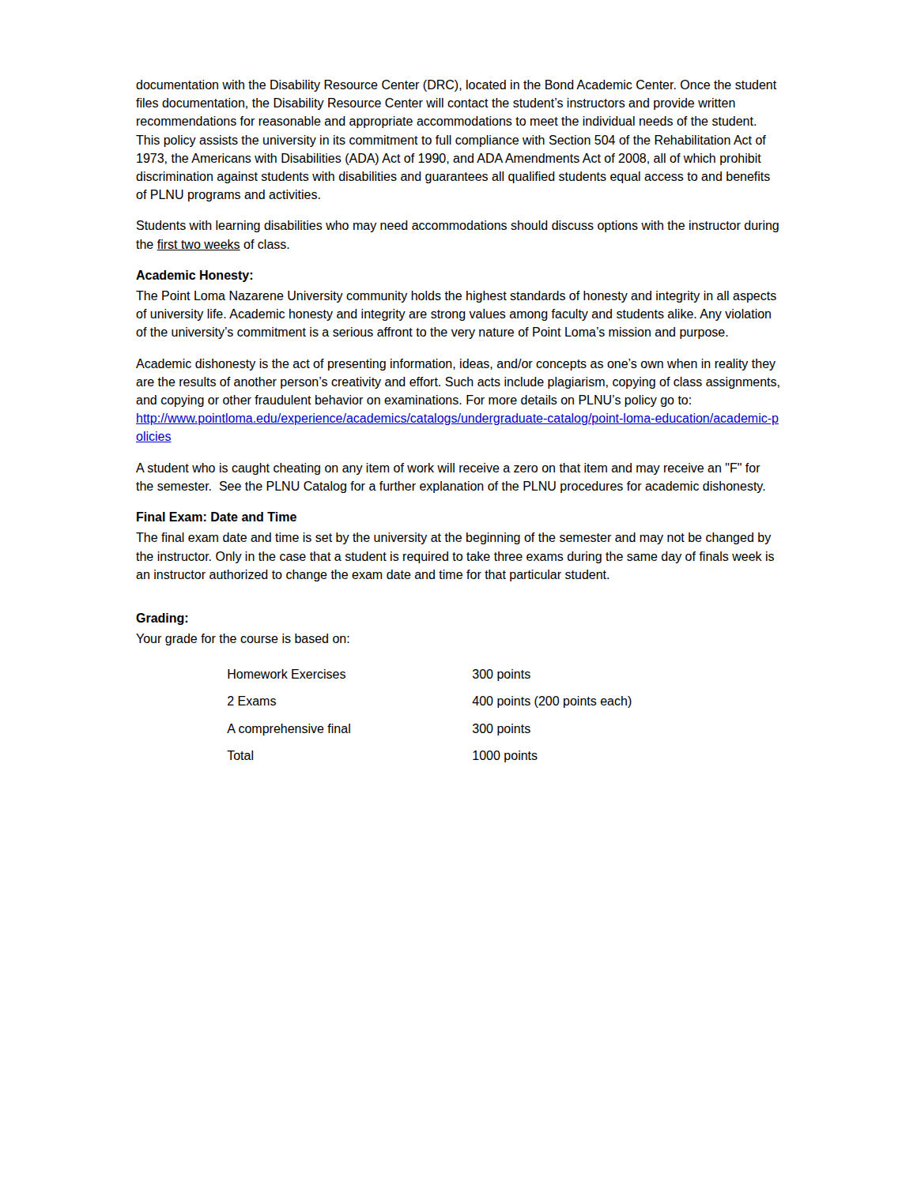documentation with the Disability Resource Center (DRC), located in the Bond Academic Center. Once the student files documentation, the Disability Resource Center will contact the student’s instructors and provide written recommendations for reasonable and appropriate accommodations to meet the individual needs of the student. This policy assists the university in its commitment to full compliance with Section 504 of the Rehabilitation Act of 1973, the Americans with Disabilities (ADA) Act of 1990, and ADA Amendments Act of 2008, all of which prohibit discrimination against students with disabilities and guarantees all qualified students equal access to and benefits of PLNU programs and activities.
Students with learning disabilities who may need accommodations should discuss options with the instructor during the first two weeks of class.
Academic Honesty:
The Point Loma Nazarene University community holds the highest standards of honesty and integrity in all aspects of university life. Academic honesty and integrity are strong values among faculty and students alike. Any violation of the university’s commitment is a serious affront to the very nature of Point Loma’s mission and purpose.
Academic dishonesty is the act of presenting information, ideas, and/or concepts as one’s own when in reality they are the results of another person’s creativity and effort. Such acts include plagiarism, copying of class assignments, and copying or other fraudulent behavior on examinations. For more details on PLNU’s policy go to:
http://www.pointloma.edu/experience/academics/catalogs/undergraduate-catalog/point-loma-education/academic-policies
A student who is caught cheating on any item of work will receive a zero on that item and may receive an "F" for the semester. See the PLNU Catalog for a further explanation of the PLNU procedures for academic dishonesty.
Final Exam: Date and Time
The final exam date and time is set by the university at the beginning of the semester and may not be changed by the instructor. Only in the case that a student is required to take three exams during the same day of finals week is an instructor authorized to change the exam date and time for that particular student.
Grading:
Your grade for the course is based on:
| Homework Exercises | 300 points |
| 2 Exams | 400 points (200 points each) |
| A comprehensive final | 300 points |
| Total | 1000 points |